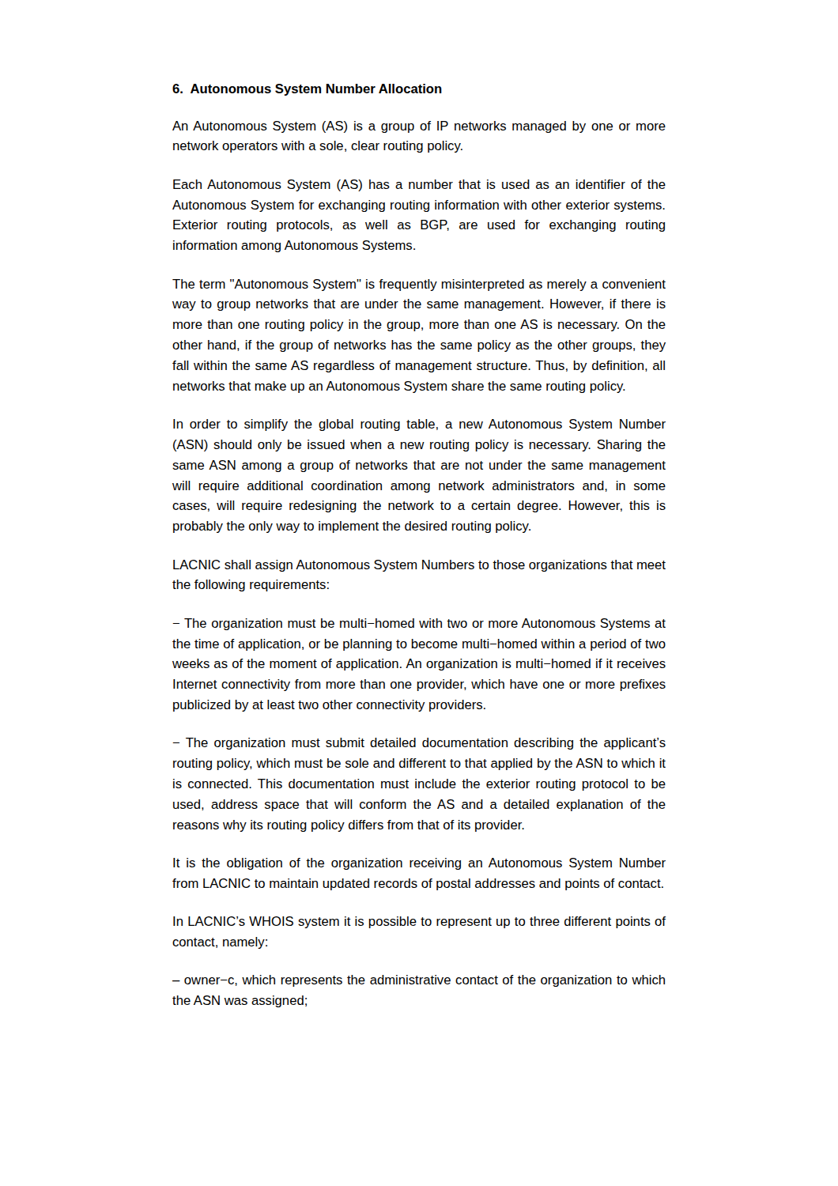6. Autonomous System Number Allocation
An Autonomous System (AS) is a group of IP networks managed by one or more network operators with a sole, clear routing policy.
Each Autonomous System (AS) has a number that is used as an identifier of the Autonomous System for exchanging routing information with other exterior systems. Exterior routing protocols, as well as BGP, are used for exchanging routing information among Autonomous Systems.
The term "Autonomous System" is frequently misinterpreted as merely a convenient way to group networks that are under the same management. However, if there is more than one routing policy in the group, more than one AS is necessary. On the other hand, if the group of networks has the same policy as the other groups, they fall within the same AS regardless of management structure. Thus, by definition, all networks that make up an Autonomous System share the same routing policy.
In order to simplify the global routing table, a new Autonomous System Number (ASN) should only be issued when a new routing policy is necessary. Sharing the same ASN among a group of networks that are not under the same management will require additional coordination among network administrators and, in some cases, will require redesigning the network to a certain degree. However, this is probably the only way to implement the desired routing policy.
LACNIC shall assign Autonomous System Numbers to those organizations that meet the following requirements:
− The organization must be multi−homed with two or more Autonomous Systems at the time of application, or be planning to become multi−homed within a period of two weeks as of the moment of application. An organization is multi−homed if it receives Internet connectivity from more than one provider, which have one or more prefixes publicized by at least two other connectivity providers.
− The organization must submit detailed documentation describing the applicant’s routing policy, which must be sole and different to that applied by the ASN to which it is connected. This documentation must include the exterior routing protocol to be used, address space that will conform the AS and a detailed explanation of the reasons why its routing policy differs from that of its provider.
It is the obligation of the organization receiving an Autonomous System Number from LACNIC to maintain updated records of postal addresses and points of contact.
In LACNIC’s WHOIS system it is possible to represent up to three different points of contact, namely:
– owner−c, which represents the administrative contact of the organization to which the ASN was assigned;